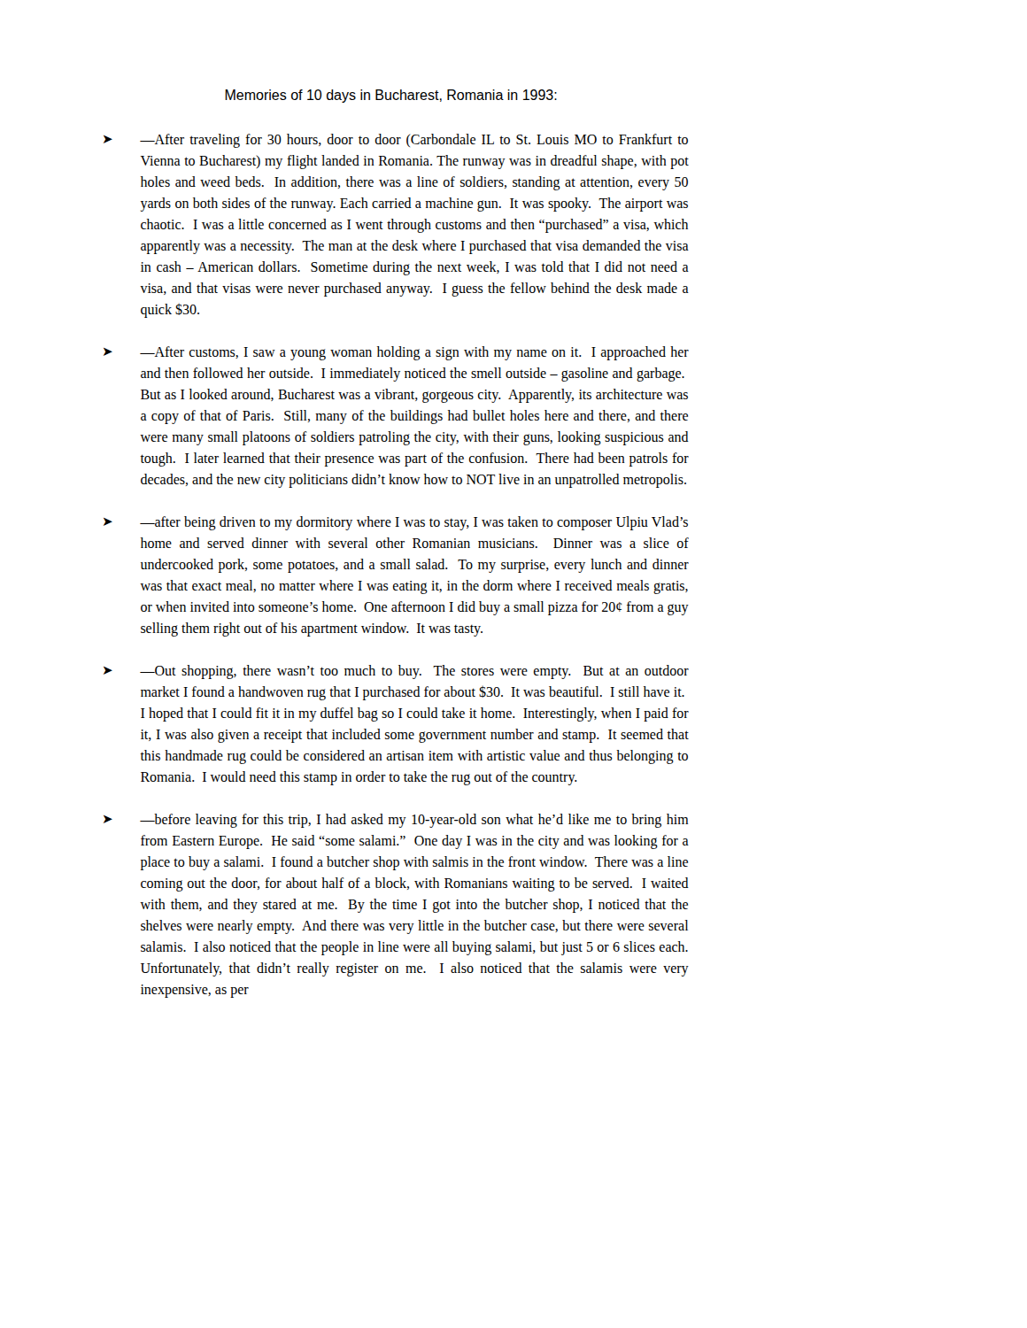Memories of 10 days in Bucharest, Romania in 1993:
—After traveling for 30 hours, door to door (Carbondale IL to St. Louis MO to Frankfurt to Vienna to Bucharest) my flight landed in Romania. The runway was in dreadful shape, with pot holes and weed beds. In addition, there was a line of soldiers, standing at attention, every 50 yards on both sides of the runway. Each carried a machine gun. It was spooky. The airport was chaotic. I was a little concerned as I went through customs and then “purchased” a visa, which apparently was a necessity. The man at the desk where I purchased that visa demanded the visa in cash – American dollars. Sometime during the next week, I was told that I did not need a visa, and that visas were never purchased anyway. I guess the fellow behind the desk made a quick $30.
—After customs, I saw a young woman holding a sign with my name on it. I approached her and then followed her outside. I immediately noticed the smell outside – gasoline and garbage. But as I looked around, Bucharest was a vibrant, gorgeous city. Apparently, its architecture was a copy of that of Paris. Still, many of the buildings had bullet holes here and there, and there were many small platoons of soldiers patroling the city, with their guns, looking suspicious and tough. I later learned that their presence was part of the confusion. There had been patrols for decades, and the new city politicians didn’t know how to NOT live in an unpatrolled metropolis.
—after being driven to my dormitory where I was to stay, I was taken to composer Ulpiu Vlad’s home and served dinner with several other Romanian musicians. Dinner was a slice of undercooked pork, some potatoes, and a small salad. To my surprise, every lunch and dinner was that exact meal, no matter where I was eating it, in the dorm where I received meals gratis, or when invited into someone’s home. One afternoon I did buy a small pizza for 20¢ from a guy selling them right out of his apartment window. It was tasty.
—Out shopping, there wasn’t too much to buy. The stores were empty. But at an outdoor market I found a handwoven rug that I purchased for about $30. It was beautiful. I still have it. I hoped that I could fit it in my duffel bag so I could take it home. Interestingly, when I paid for it, I was also given a receipt that included some government number and stamp. It seemed that this handmade rug could be considered an artisan item with artistic value and thus belonging to Romania. I would need this stamp in order to take the rug out of the country.
—before leaving for this trip, I had asked my 10-year-old son what he’d like me to bring him from Eastern Europe. He said “some salami.” One day I was in the city and was looking for a place to buy a salami. I found a butcher shop with salmis in the front window. There was a line coming out the door, for about half of a block, with Romanians waiting to be served. I waited with them, and they stared at me. By the time I got into the butcher shop, I noticed that the shelves were nearly empty. And there was very little in the butcher case, but there were several salamis. I also noticed that the people in line were all buying salami, but just 5 or 6 slices each. Unfortunately, that didn’t really register on me. I also noticed that the salamis were very inexpensive, as per